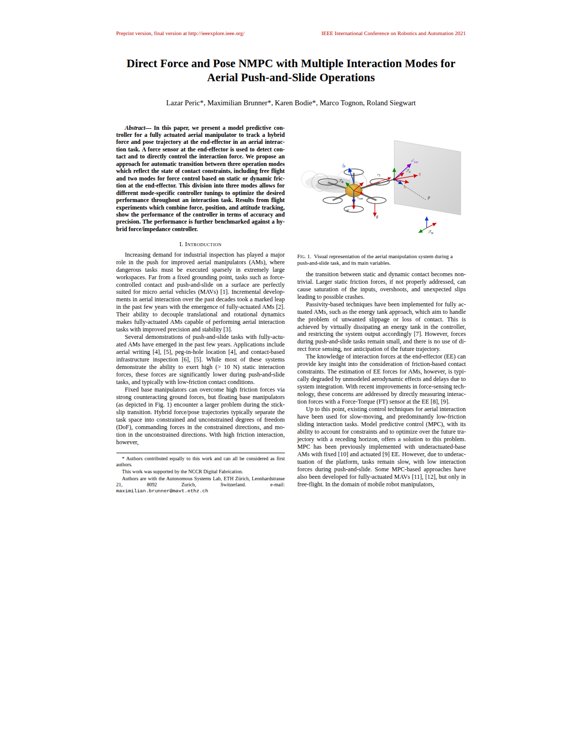Preprint version, final version at http://ieeexplore.ieee.org/
IEEE International Conference on Robotics and Automation 2021
Direct Force and Pose NMPC with Multiple Interaction Modes for
Aerial Push-and-Slide Operations
Lazar Peric*, Maximilian Brunner*, Karen Bodie*, Marco Tognon, Roland Siegwart
Abstract— In this paper, we present a model predictive controller for a fully actuated aerial manipulator to track a hybrid force and pose trajectory at the end-effector in an aerial interaction task. A force sensor at the end-effector is used to detect contact and to directly control the interaction force. We propose an approach for automatic transition between three operation modes which reflect the state of contact constraints, including free flight and two modes for force control based on static or dynamic friction at the end-effector. This division into three modes allows for different mode-specific controller tunings to optimize the desired performance throughout an interaction task. Results from flight experiments which combine force, position, and attitude tracking, show the performance of the controller in terms of accuracy and precision. The performance is further benchmarked against a hybrid force/impedance controller.
I. Introduction
Increasing demand for industrial inspection has played a major role in the push for improved aerial manipulators (AMs), where dangerous tasks must be executed sparsely in extremely large workspaces. Far from a fixed grounding point, tasks such as force-controlled contact and push-and-slide on a surface are perfectly suited for micro aerial vehicles (MAVs) [1]. Incremental developments in aerial interaction over the past decades took a marked leap in the past few years with the emergence of fully-actuated AMs [2]. Their ability to decouple translational and rotational dynamics makes fully-actuated AMs capable of performing aerial interaction tasks with improved precision and stability [3].
Several demonstrations of push-and-slide tasks with fully-actuated AMs have emerged in the past few years. Applications include aerial writing [4], [5], peg-in-hole location [4], and contact-based infrastructure inspection [6], [5]. While most of these systems demonstrate the ability to exert high (> 10 N) static interaction forces, these forces are significantly lower during push-and-slide tasks, and typically with low-friction contact conditions.
Fixed base manipulators can overcome high friction forces via strong counteracting ground forces, but floating base manipulators (as depicted in Fig. 1) encounter a larger problem during the stick-slip transition. Hybrid force/pose trajectories typically separate the task space into constrained and unconstrained degrees of freedom (DoF), commanding forces in the constrained directions, and motion in the unconstrained directions. With high friction interaction, however,
* Authors contributed equally to this work and can all be considered as first authors.
This work was supported by the NCCR Digital Fabrication.
Authors are with the Autonomous Systems Lab, ETH Zürich, Leonhardstrasse 21, 8092 Zurich, Switzerland. e-mail: maximilian.brunner@mavt.ethz.ch
ℱB fB rcom Δf g rT ℱS vcS,xy fc ff p ℱW
Fig. 1. Visual representation of the aerial manipulation system during a push-and-slide task, and its main variables.
the transition between static and dynamic contact becomes nontrivial. Larger static friction forces, if not properly addressed, can cause saturation of the inputs, overshoots, and unexpected slips leading to possible crashes.
Passivity-based techniques have been implemented for fully actuated AMs, such as the energy tank approach, which aim to handle the problem of unwanted slippage or loss of contact. This is achieved by virtually dissipating an energy tank in the controller, and restricting the system output accordingly [7]. However, forces during push-and-slide tasks remain small, and there is no use of direct force sensing, nor anticipation of the future trajectory.
The knowledge of interaction forces at the end-effector (EE) can provide key insight into the consideration of friction-based contact constraints. The estimation of EE forces for AMs, however, is typically degraded by unmodeled aerodynamic effects and delays due to system integration. With recent improvements in force-sensing technology, these concerns are addressed by directly measuring interaction forces with a Force-Torque (FT) sensor at the EE [8], [9].
Up to this point, existing control techniques for aerial interaction have been used for slow-moving, and predominantly low-friction sliding interaction tasks. Model predictive control (MPC), with its ability to account for constraints and to optimize over the future trajectory with a receding horizon, offers a solution to this problem. MPC has been previously implemented with underactuated-base AMs with fixed [10] and actuated [9] EE. However, due to underactuation of the platform, tasks remain slow, with low interaction forces during push-and-slide. Some MPC-based approaches have also been developed for fully-actuated MAVs [11], [12], but only in free-flight. In the domain of mobile robot manipulators,